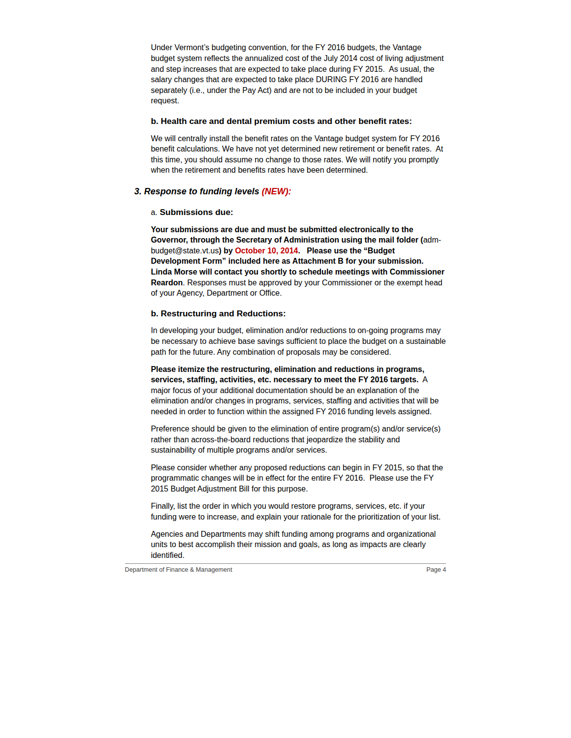Under Vermont’s budgeting convention, for the FY 2016 budgets, the Vantage budget system reflects the annualized cost of the July 2014 cost of living adjustment and step increases that are expected to take place during FY 2015. As usual, the salary changes that are expected to take place DURING FY 2016 are handled separately (i.e., under the Pay Act) and are not to be included in your budget request.
b. Health care and dental premium costs and other benefit rates:
We will centrally install the benefit rates on the Vantage budget system for FY 2016 benefit calculations. We have not yet determined new retirement or benefit rates. At this time, you should assume no change to those rates. We will notify you promptly when the retirement and benefits rates have been determined.
3. Response to funding levels (NEW):
a. Submissions due:
Your submissions are due and must be submitted electronically to the Governor, through the Secretary of Administration using the mail folder (adm-budget@state.vt.us) by October 10, 2014. Please use the “Budget Development Form” included here as Attachment B for your submission. Linda Morse will contact you shortly to schedule meetings with Commissioner Reardon. Responses must be approved by your Commissioner or the exempt head of your Agency, Department or Office.
b. Restructuring and Reductions:
In developing your budget, elimination and/or reductions to on-going programs may be necessary to achieve base savings sufficient to place the budget on a sustainable path for the future. Any combination of proposals may be considered.
Please itemize the restructuring, elimination and reductions in programs, services, staffing, activities, etc. necessary to meet the FY 2016 targets. A major focus of your additional documentation should be an explanation of the elimination and/or changes in programs, services, staffing and activities that will be needed in order to function within the assigned FY 2016 funding levels assigned.
Preference should be given to the elimination of entire program(s) and/or service(s) rather than across-the-board reductions that jeopardize the stability and sustainability of multiple programs and/or services.
Please consider whether any proposed reductions can begin in FY 2015, so that the programmatic changes will be in effect for the entire FY 2016. Please use the FY 2015 Budget Adjustment Bill for this purpose.
Finally, list the order in which you would restore programs, services, etc. if your funding were to increase, and explain your rationale for the prioritization of your list.
Agencies and Departments may shift funding among programs and organizational units to best accomplish their mission and goals, as long as impacts are clearly identified.
Department of Finance & Management Page 4